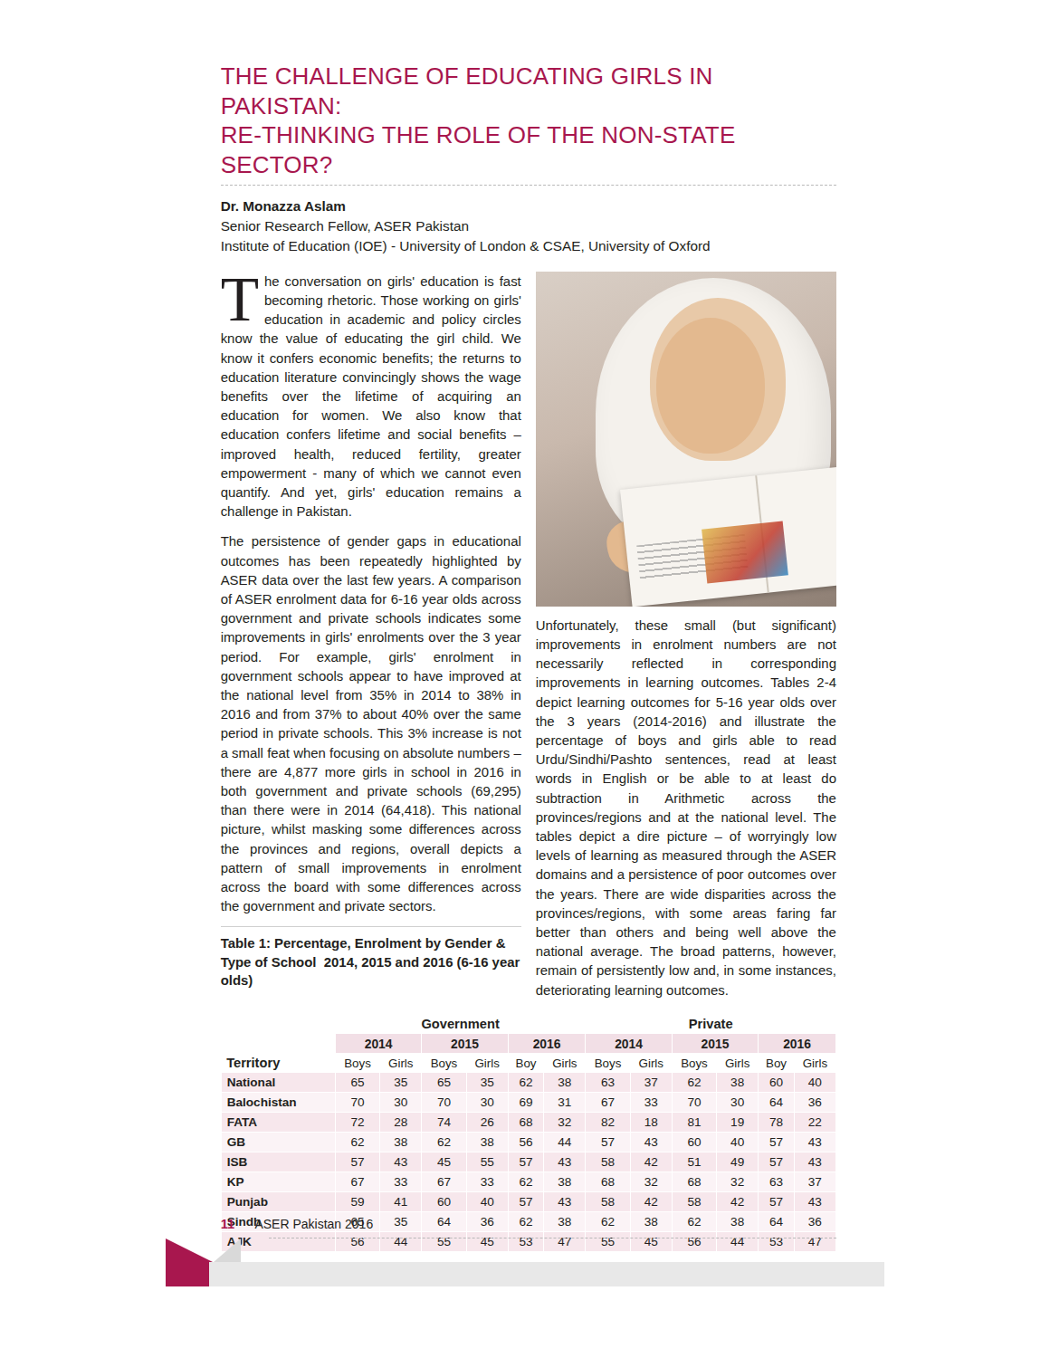The Challenge of Educating Girls in Pakistan:
Re-thinking the Role of the Non-State Sector?
Dr. Monazza Aslam
Senior Research Fellow, ASER Pakistan
Institute of Education (IOE) - University of London & CSAE, University of Oxford
The conversation on girls' education is fast becoming rhetoric. Those working on girls' education in academic and policy circles know the value of educating the girl child. We know it confers economic benefits; the returns to education literature convincingly shows the wage benefits over the lifetime of acquiring an education for women. We also know that education confers lifetime and social benefits – improved health, reduced fertility, greater empowerment - many of which we cannot even quantify. And yet, girls' education remains a challenge in Pakistan.
The persistence of gender gaps in educational outcomes has been repeatedly highlighted by ASER data over the last few years. A comparison of ASER enrolment data for 6-16 year olds across government and private schools indicates some improvements in girls' enrolments over the 3 year period. For example, girls' enrolment in government schools appear to have improved at the national level from 35% in 2014 to 38% in 2016 and from 37% to about 40% over the same period in private schools. This 3% increase is not a small feat when focusing on absolute numbers – there are 4,877 more girls in school in 2016 in both government and private schools (69,295) than there were in 2014 (64,418). This national picture, whilst masking some differences across the provinces and regions, overall depicts a pattern of small improvements in enrolment across the board with some differences across the government and private sectors.
Table 1: Percentage, Enrolment by Gender & Type of School 2014, 2015 and 2016 (6-16 year olds)
Unfortunately, these small (but significant) improvements in enrolment numbers are not necessarily reflected in corresponding improvements in learning outcomes. Tables 2-4 depict learning outcomes for 5-16 year olds over the 3 years (2014-2016) and illustrate the percentage of boys and girls able to read Urdu/Sindhi/Pashto sentences, read at least words in English or be able to at least do subtraction in Arithmetic across the provinces/regions and at the national level. The tables depict a dire picture – of worryingly low levels of learning as measured through the ASER domains and a persistence of poor outcomes over the years. There are wide disparities across the provinces/regions, with some areas faring far better than others and being well above the national average. The broad patterns, however, remain of persistently low and, in some instances, deteriorating learning outcomes.
| Territory | Government | Private |
| --- | --- | --- |
| 2014 | 2015 | 2016 | 2014 | 2015 | 2016 |
| Boys | Girls | Boys | Girls | Boy | Girls | Boys | Girls | Boys | Girls | Boy | Girls |
| National | 65 | 35 | 65 | 35 | 62 | 38 | 63 | 37 | 62 | 38 | 60 | 40 |
| Balochistan | 70 | 30 | 70 | 30 | 69 | 31 | 67 | 33 | 70 | 30 | 64 | 36 |
| FATA | 72 | 28 | 74 | 26 | 68 | 32 | 82 | 18 | 81 | 19 | 78 | 22 |
| GB | 62 | 38 | 62 | 38 | 56 | 44 | 57 | 43 | 60 | 40 | 57 | 43 |
| ISB | 57 | 43 | 45 | 55 | 57 | 43 | 58 | 42 | 51 | 49 | 57 | 43 |
| KP | 67 | 33 | 67 | 33 | 62 | 38 | 68 | 32 | 68 | 32 | 63 | 37 |
| Punjab | 59 | 41 | 60 | 40 | 57 | 43 | 58 | 42 | 58 | 42 | 57 | 43 |
| Sindh | 65 | 35 | 64 | 36 | 62 | 38 | 62 | 38 | 62 | 38 | 64 | 36 |
| AJK | 56 | 44 | 55 | 45 | 53 | 47 | 55 | 45 | 56 | 44 | 53 | 47 |
11
ASER Pakistan 2016